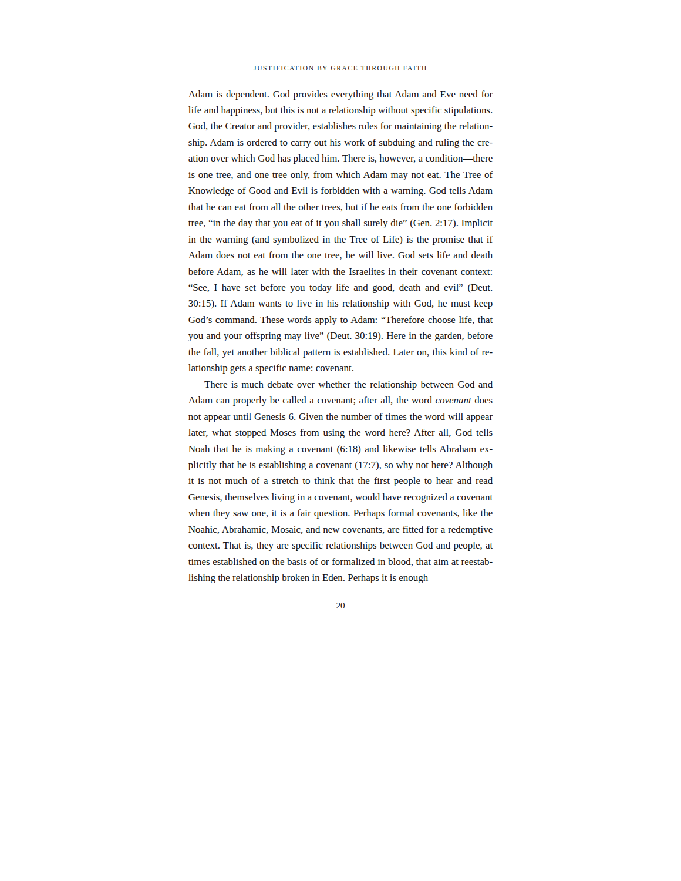Justification by Grace Through Faith
Adam is dependent. God provides everything that Adam and Eve need for life and happiness, but this is not a relationship without specific stipulations. God, the Creator and provider, establishes rules for maintaining the relationship. Adam is ordered to carry out his work of subduing and ruling the creation over which God has placed him. There is, however, a condition—there is one tree, and one tree only, from which Adam may not eat. The Tree of Knowledge of Good and Evil is forbidden with a warning. God tells Adam that he can eat from all the other trees, but if he eats from the one forbidden tree, “in the day that you eat of it you shall surely die” (Gen. 2:17). Implicit in the warning (and symbolized in the Tree of Life) is the promise that if Adam does not eat from the one tree, he will live. God sets life and death before Adam, as he will later with the Israelites in their covenant context: “See, I have set before you today life and good, death and evil” (Deut. 30:15). If Adam wants to live in his relationship with God, he must keep God’s command. These words apply to Adam: “Therefore choose life, that you and your offspring may live” (Deut. 30:19). Here in the garden, before the fall, yet another biblical pattern is established. Later on, this kind of relationship gets a specific name: covenant.
There is much debate over whether the relationship between God and Adam can properly be called a covenant; after all, the word covenant does not appear until Genesis 6. Given the number of times the word will appear later, what stopped Moses from using the word here? After all, God tells Noah that he is making a covenant (6:18) and likewise tells Abraham explicitly that he is establishing a covenant (17:7), so why not here? Although it is not much of a stretch to think that the first people to hear and read Genesis, themselves living in a covenant, would have recognized a covenant when they saw one, it is a fair question. Perhaps formal covenants, like the Noahic, Abrahamic, Mosaic, and new covenants, are fitted for a redemptive context. That is, they are specific relationships between God and people, at times established on the basis of or formalized in blood, that aim at reestablishing the relationship broken in Eden. Perhaps it is enough
20